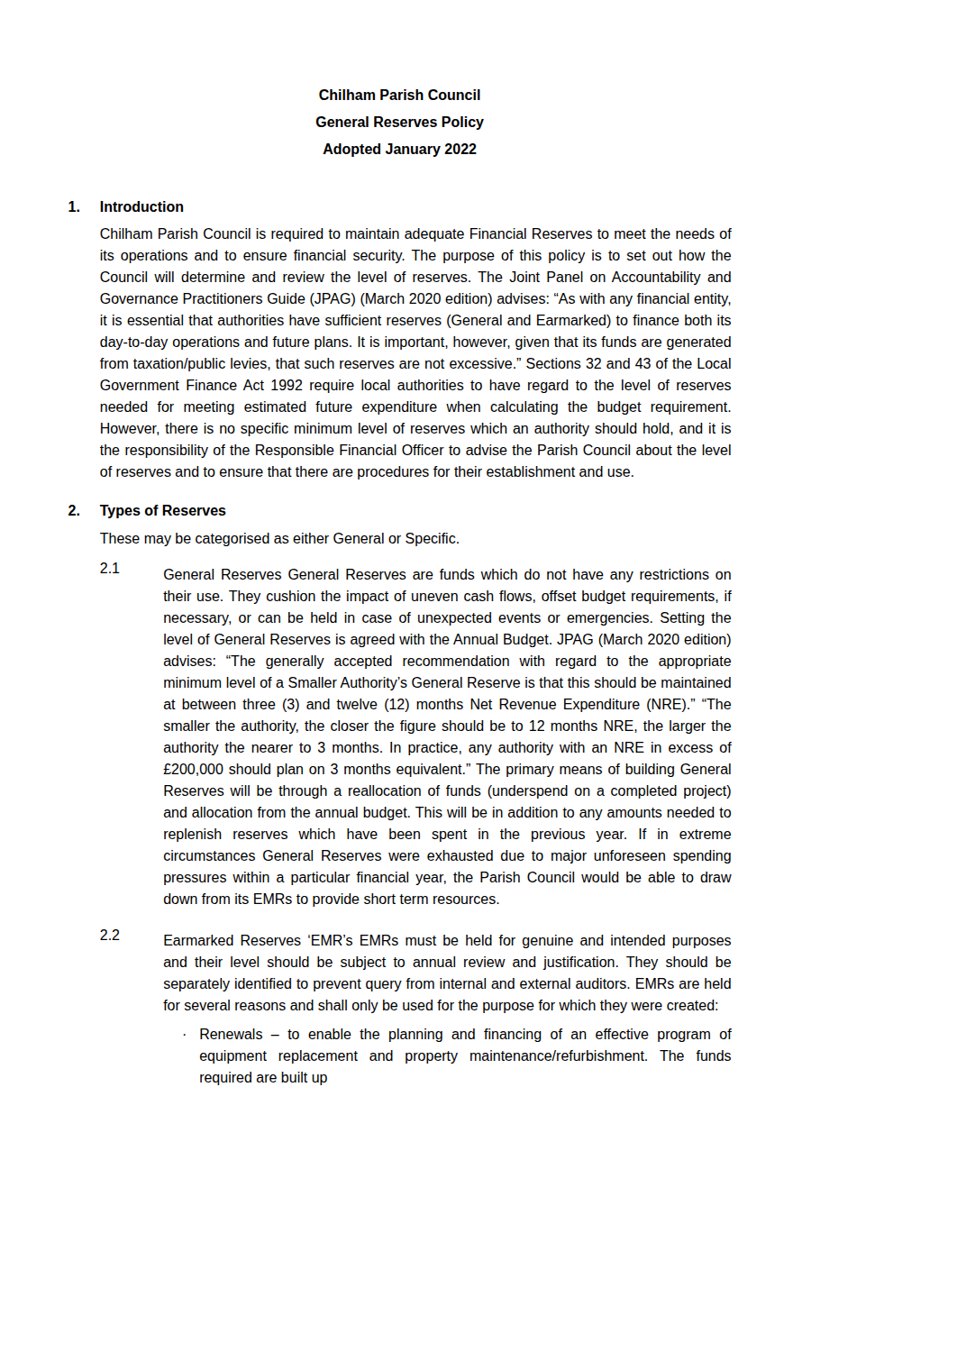Chilham Parish Council
General Reserves Policy
Adopted January 2022
1. Introduction
Chilham Parish Council is required to maintain adequate Financial Reserves to meet the needs of its operations and to ensure financial security. The purpose of this policy is to set out how the Council will determine and review the level of reserves. The Joint Panel on Accountability and Governance Practitioners Guide (JPAG) (March 2020 edition) advises: “As with any financial entity, it is essential that authorities have sufficient reserves (General and Earmarked) to finance both its day-to-day operations and future plans. It is important, however, given that its funds are generated from taxation/public levies, that such reserves are not excessive.” Sections 32 and 43 of the Local Government Finance Act 1992 require local authorities to have regard to the level of reserves needed for meeting estimated future expenditure when calculating the budget requirement. However, there is no specific minimum level of reserves which an authority should hold, and it is the responsibility of the Responsible Financial Officer to advise the Parish Council about the level of reserves and to ensure that there are procedures for their establishment and use.
2. Types of Reserves
These may be categorised as either General or Specific.
2.1
General Reserves General Reserves are funds which do not have any restrictions on their use. They cushion the impact of uneven cash flows, offset budget requirements, if necessary, or can be held in case of unexpected events or emergencies. Setting the level of General Reserves is agreed with the Annual Budget. JPAG (March 2020 edition) advises: “The generally accepted recommendation with regard to the appropriate minimum level of a Smaller Authority’s General Reserve is that this should be maintained at between three (3) and twelve (12) months Net Revenue Expenditure (NRE).” “The smaller the authority, the closer the figure should be to 12 months NRE, the larger the authority the nearer to 3 months. In practice, any authority with an NRE in excess of £200,000 should plan on 3 months equivalent.” The primary means of building General Reserves will be through a reallocation of funds (underspend on a completed project) and allocation from the annual budget. This will be in addition to any amounts needed to replenish reserves which have been spent in the previous year. If in extreme circumstances General Reserves were exhausted due to major unforeseen spending pressures within a particular financial year, the Parish Council would be able to draw down from its EMRs to provide short term resources.
2.2
Earmarked Reserves ‘EMR’s EMRs must be held for genuine and intended purposes and their level should be subject to annual review and justification. They should be separately identified to prevent query from internal and external auditors. EMRs are held for several reasons and shall only be used for the purpose for which they were created:
Renewals – to enable the planning and financing of an effective program of equipment replacement and property maintenance/refurbishment. The funds required are built up